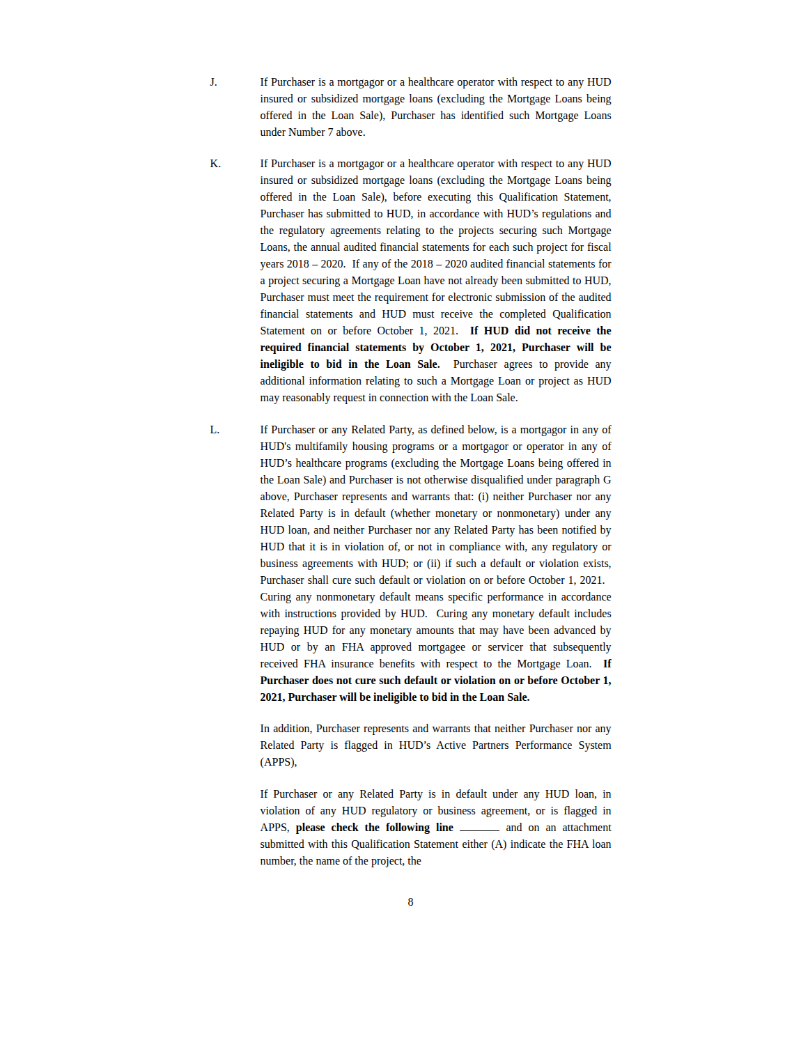J.
If Purchaser is a mortgagor or a healthcare operator with respect to any HUD insured or subsidized mortgage loans (excluding the Mortgage Loans being offered in the Loan Sale), Purchaser has identified such Mortgage Loans under Number 7 above.
K.
If Purchaser is a mortgagor or a healthcare operator with respect to any HUD insured or subsidized mortgage loans (excluding the Mortgage Loans being offered in the Loan Sale), before executing this Qualification Statement, Purchaser has submitted to HUD, in accordance with HUD’s regulations and the regulatory agreements relating to the projects securing such Mortgage Loans, the annual audited financial statements for each such project for fiscal years 2018 – 2020. If any of the 2018 – 2020 audited financial statements for a project securing a Mortgage Loan have not already been submitted to HUD, Purchaser must meet the requirement for electronic submission of the audited financial statements and HUD must receive the completed Qualification Statement on or before October 1, 2021. If HUD did not receive the required financial statements by October 1, 2021, Purchaser will be ineligible to bid in the Loan Sale. Purchaser agrees to provide any additional information relating to such a Mortgage Loan or project as HUD may reasonably request in connection with the Loan Sale.
L.
If Purchaser or any Related Party, as defined below, is a mortgagor in any of HUD's multifamily housing programs or a mortgagor or operator in any of HUD’s healthcare programs (excluding the Mortgage Loans being offered in the Loan Sale) and Purchaser is not otherwise disqualified under paragraph G above, Purchaser represents and warrants that: (i) neither Purchaser nor any Related Party is in default (whether monetary or nonmonetary) under any HUD loan, and neither Purchaser nor any Related Party has been notified by HUD that it is in violation of, or not in compliance with, any regulatory or business agreements with HUD; or (ii) if such a default or violation exists, Purchaser shall cure such default or violation on or before October 1, 2021. Curing any nonmonetary default means specific performance in accordance with instructions provided by HUD. Curing any monetary default includes repaying HUD for any monetary amounts that may have been advanced by HUD or by an FHA approved mortgagee or servicer that subsequently received FHA insurance benefits with respect to the Mortgage Loan. If Purchaser does not cure such default or violation on or before October 1, 2021, Purchaser will be ineligible to bid in the Loan Sale.
In addition, Purchaser represents and warrants that neither Purchaser nor any Related Party is flagged in HUD’s Active Partners Performance System (APPS),
If Purchaser or any Related Party is in default under any HUD loan, in violation of any HUD regulatory or business agreement, or is flagged in APPS, please check the following line and on an attachment submitted with this Qualification Statement either (A) indicate the FHA loan number, the name of the project, the
8